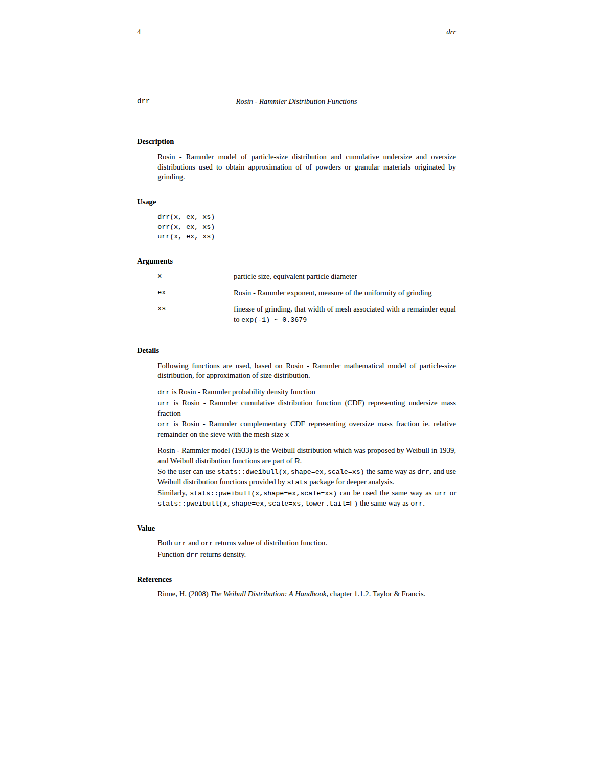4
drr
drr Rosin - Rammler Distribution Functions
Description
Rosin - Rammler model of particle-size distribution and cumulative undersize and oversize distributions used to obtain approximation of of powders or granular materials originated by grinding.
Usage
drr(x, ex, xs)
orr(x, ex, xs)
urr(x, ex, xs)
Arguments
| x | particle size, equivalent particle diameter |
| ex | Rosin - Rammler exponent, measure of the uniformity of grinding |
| xs | finesse of grinding, that width of mesh associated with a remainder equal to exp(-1) ~ 0.3679 |
Details
Following functions are used, based on Rosin - Rammler mathematical model of particle-size distribution, for approximation of size distribution.
drr is Rosin - Rammler probability density function
urr is Rosin - Rammler cumulative distribution function (CDF) representing undersize mass fraction
orr is Rosin - Rammler complementary CDF representing oversize mass fraction ie. relative remainder on the sieve with the mesh size x
Rosin - Rammler model (1933) is the Weibull distribution which was proposed by Weibull in 1939, and Weibull distribution functions are part of R.
So the user can use stats::dweibull(x,shape=ex,scale=xs) the same way as drr, and use Weibull distribution functions provided by stats package for deeper analysis.
Similarly, stats::pweibull(x,shape=ex,scale=xs) can be used the same way as urr or stats::pweibull(x,shape=ex,scale=xs,lower.tail=F) the same way as orr.
Value
Both urr and orr returns value of distribution function.
Function drr returns density.
References
Rinne, H. (2008) The Weibull Distribution: A Handbook, chapter 1.1.2. Taylor & Francis.